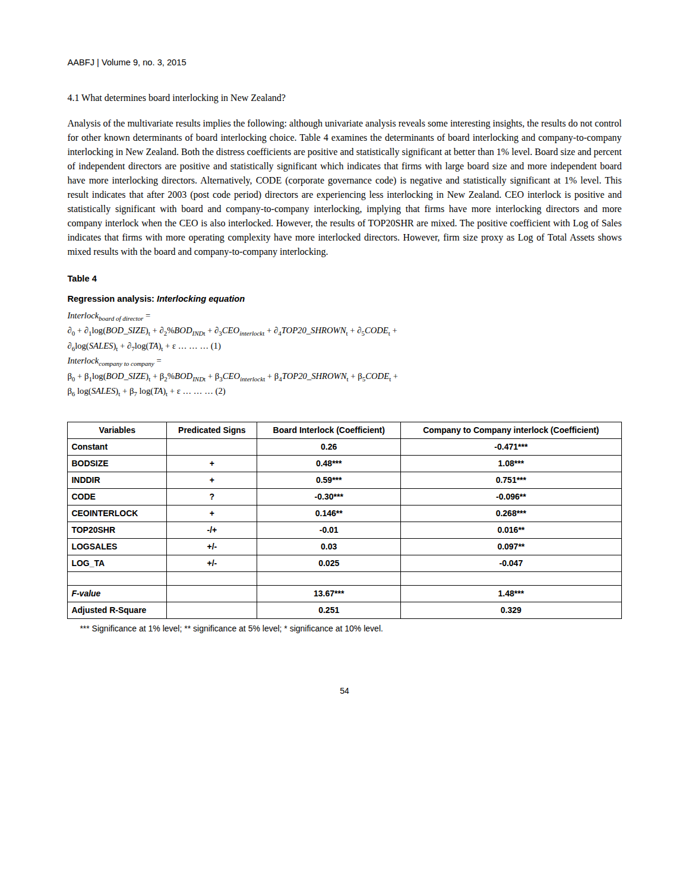AABFJ | Volume 9, no. 3, 2015
4.1 What determines board interlocking in New Zealand?
Analysis of the multivariate results implies the following: although univariate analysis reveals some interesting insights, the results do not control for other known determinants of board interlocking choice. Table 4 examines the determinants of board interlocking and company-to-company interlocking in New Zealand. Both the distress coefficients are positive and statistically significant at better than 1% level. Board size and percent of independent directors are positive and statistically significant which indicates that firms with large board size and more independent board have more interlocking directors. Alternatively, CODE (corporate governance code) is negative and statistically significant at 1% level. This result indicates that after 2003 (post code period) directors are experiencing less interlocking in New Zealand. CEO interlock is positive and statistically significant with board and company-to-company interlocking, implying that firms have more interlocking directors and more company interlock when the CEO is also interlocked. However, the results of TOP20SHR are mixed. The positive coefficient with Log of Sales indicates that firms with more operating complexity have more interlocked directors. However, firm size proxy as Log of Total Assets shows mixed results with the board and company-to-company interlocking.
Table 4
Regression analysis: Interlocking equation
Interlockboard of director =
∂0 + ∂1log(BOD_SIZE)t + ∂2%BODINDt + ∂3CEOinterlockt + ∂4TOP20_SHROWNt + ∂5CODEt +
∂6log(SALES)t + ∂7log(TA)t + ε … … … (1)
Interlockcompany to company =
β0 + β1log(BOD_SIZE)t + β2%BODINDt + β3CEOinterlockt + β4TOP20_SHROWNt + β5CODEt +
β6 log(SALES)t + β7 log(TA)t + ε … … … (2)
| Variables | Predicated Signs | Board Interlock (Coefficient) | Company to Company interlock (Coefficient) |
| --- | --- | --- | --- |
| Constant | | 0.26 | -0.471*** |
| BODSIZE | + | 0.48*** | 1.08*** |
| INDDIR | + | 0.59*** | 0.751*** |
| CODE | ? | -0.30*** | -0.096** |
| CEOINTERLOCK | + | 0.146** | 0.268*** |
| TOP20SHR | -/+ | -0.01 | 0.016** |
| LOGSALES | +/- | 0.03 | 0.097** |
| LOG_TA | +/- | 0.025 | -0.047 |
| F-value | | 13.67*** | 1.48*** |
| Adjusted R-Square | | 0.251 | 0.329 |
*** Significance at 1% level; ** significance at 5% level; * significance at 10% level.
54